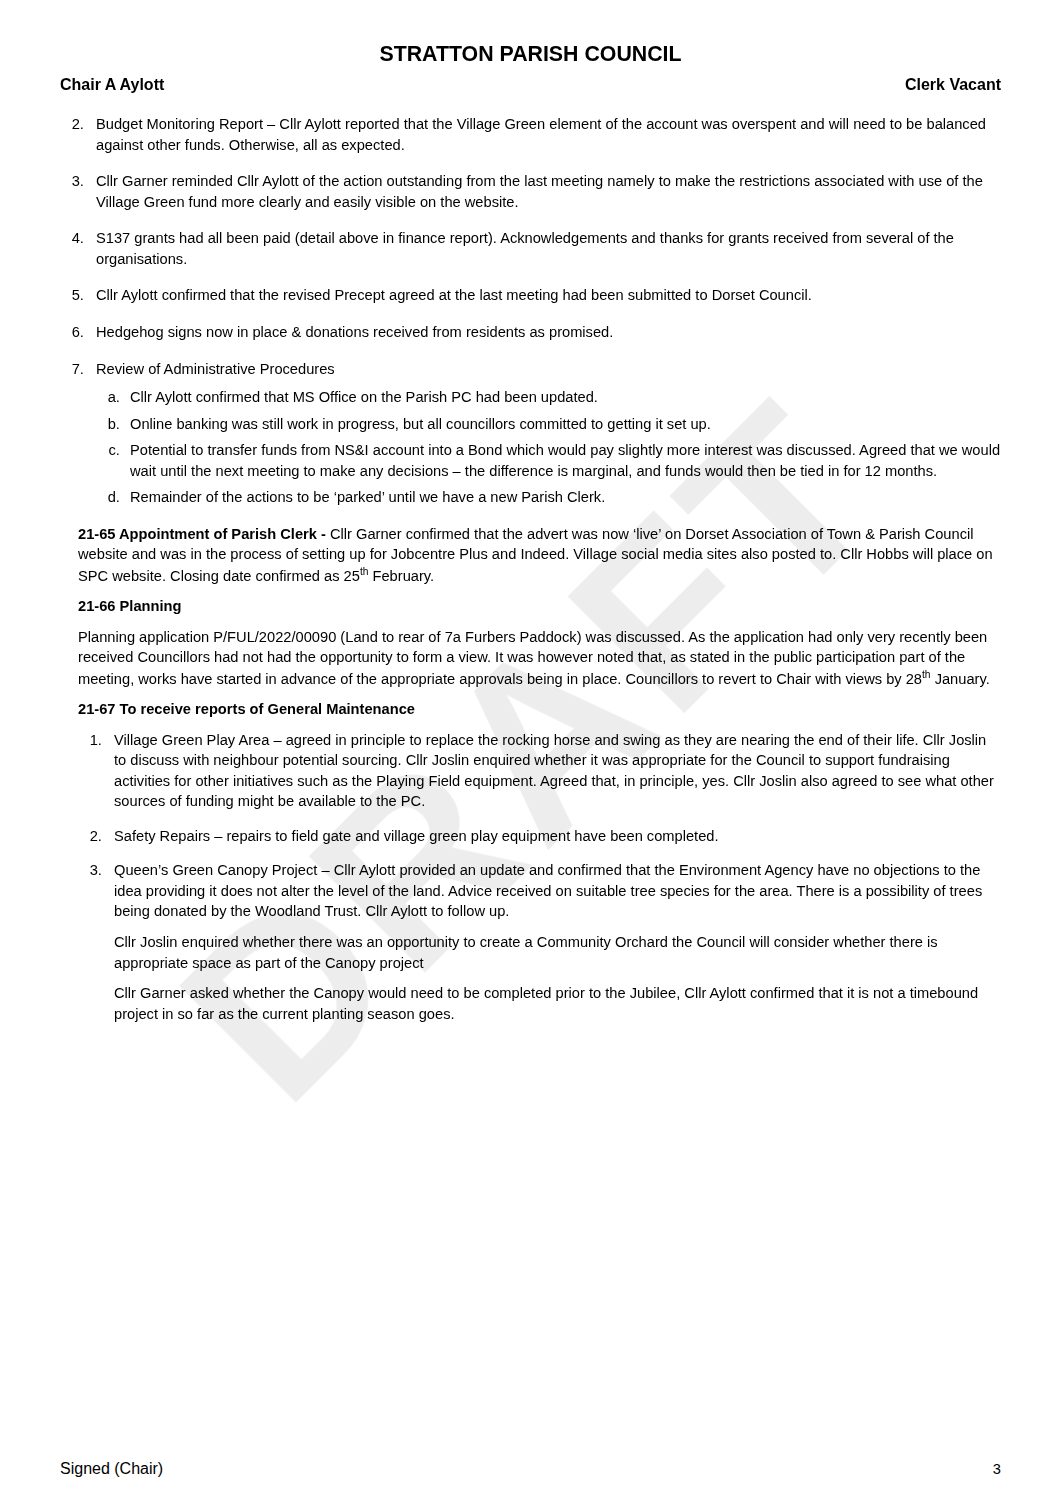DRAFT
STRATTON PARISH COUNCIL
Chair A Aylott Clerk Vacant
Budget Monitoring Report – Cllr Aylott reported that the Village Green element of the account was overspent and will need to be balanced against other funds. Otherwise, all as expected.
Cllr Garner reminded Cllr Aylott of the action outstanding from the last meeting namely to make the restrictions associated with use of the Village Green fund more clearly and easily visible on the website.
S137 grants had all been paid (detail above in finance report). Acknowledgements and thanks for grants received from several of the organisations.
Cllr Aylott confirmed that the revised Precept agreed at the last meeting had been submitted to Dorset Council.
Hedgehog signs now in place & donations received from residents as promised.
Review of Administrative Procedures
Cllr Aylott confirmed that MS Office on the Parish PC had been updated.
Online banking was still work in progress, but all councillors committed to getting it set up.
Potential to transfer funds from NS&I account into a Bond which would pay slightly more interest was discussed. Agreed that we would wait until the next meeting to make any decisions – the difference is marginal, and funds would then be tied in for 12 months.
Remainder of the actions to be ‘parked’ until we have a new Parish Clerk.
21-65 Appointment of Parish Clerk - Cllr Garner confirmed that the advert was now ‘live’ on Dorset Association of Town & Parish Council website and was in the process of setting up for Jobcentre Plus and Indeed. Village social media sites also posted to. Cllr Hobbs will place on SPC website. Closing date confirmed as 25th February.
21-66 Planning
Planning application P/FUL/2022/00090 (Land to rear of 7a Furbers Paddock) was discussed. As the application had only very recently been received Councillors had not had the opportunity to form a view. It was however noted that, as stated in the public participation part of the meeting, works have started in advance of the appropriate approvals being in place. Councillors to revert to Chair with views by 28th January.
21-67 To receive reports of General Maintenance
Village Green Play Area – agreed in principle to replace the rocking horse and swing as they are nearing the end of their life. Cllr Joslin to discuss with neighbour potential sourcing. Cllr Joslin enquired whether it was appropriate for the Council to support fundraising activities for other initiatives such as the Playing Field equipment. Agreed that, in principle, yes. Cllr Joslin also agreed to see what other sources of funding might be available to the PC.
Safety Repairs – repairs to field gate and village green play equipment have been completed.
Queen’s Green Canopy Project – Cllr Aylott provided an update and confirmed that the Environment Agency have no objections to the idea providing it does not alter the level of the land. Advice received on suitable tree species for the area. There is a possibility of trees being donated by the Woodland Trust. Cllr Aylott to follow up.
Cllr Joslin enquired whether there was an opportunity to create a Community Orchard the Council will consider whether there is appropriate space as part of the Canopy project
Cllr Garner asked whether the Canopy would need to be completed prior to the Jubilee, Cllr Aylott confirmed that it is not a timebound project in so far as the current planting season goes.
Signed (Chair) 3